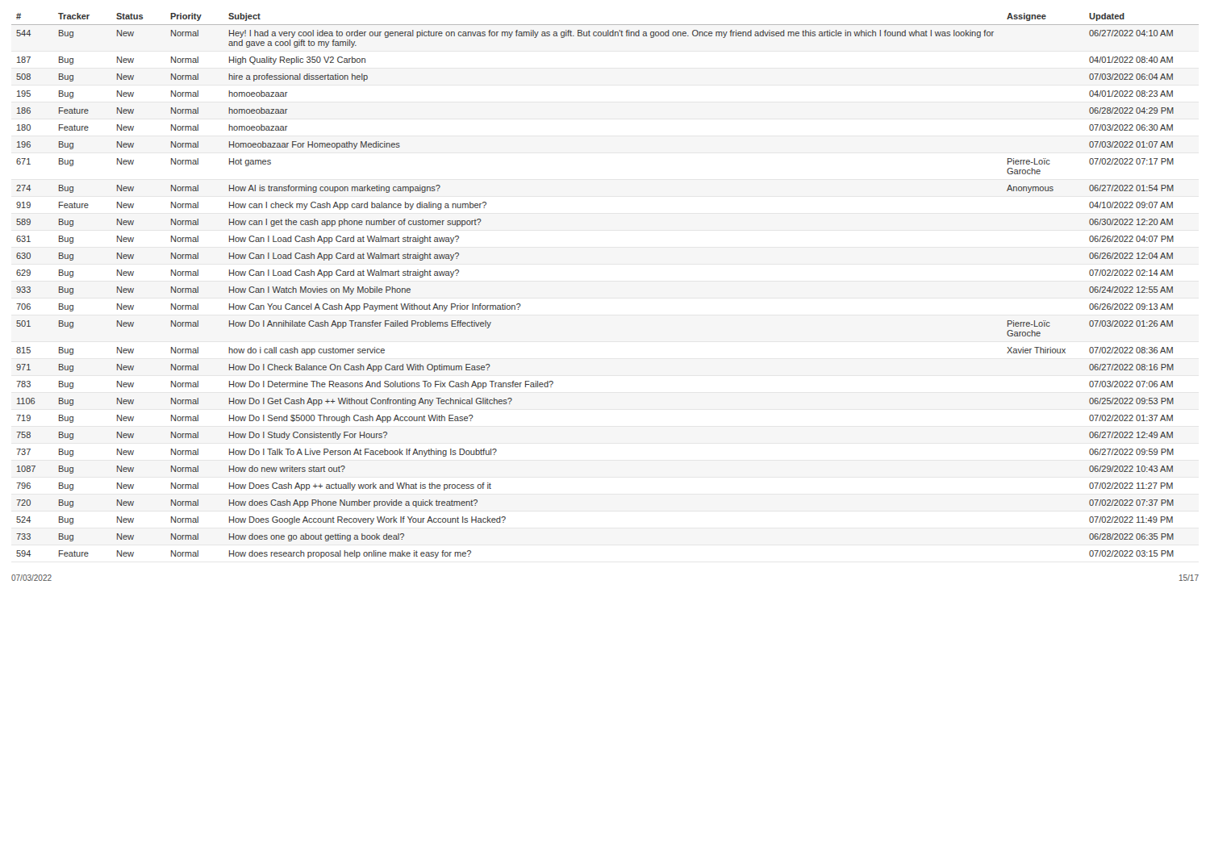| # | Tracker | Status | Priority | Subject | Assignee | Updated |
| --- | --- | --- | --- | --- | --- | --- |
| 544 | Bug | New | Normal | Hey! I had a very cool idea to order our general picture on canvas for my family as a gift. But couldn't find a good one. Once my friend advised me this article in which I found what I was looking for and gave a cool gift to my family. | | 06/27/2022 04:10 AM |
| 187 | Bug | New | Normal | High Quality Replic 350 V2 Carbon | | 04/01/2022 08:40 AM |
| 508 | Bug | New | Normal | hire a professional dissertation help | | 07/03/2022 06:04 AM |
| 195 | Bug | New | Normal | homoeobazaar | | 04/01/2022 08:23 AM |
| 186 | Feature | New | Normal | homoeobazaar | | 06/28/2022 04:29 PM |
| 180 | Feature | New | Normal | homoeobazaar | | 07/03/2022 06:30 AM |
| 196 | Bug | New | Normal | Homoeobazaar For Homeopathy Medicines | | 07/03/2022 01:07 AM |
| 671 | Bug | New | Normal | Hot games | Pierre-Loïc Garoche | 07/02/2022 07:17 PM |
| 274 | Bug | New | Normal | How AI is transforming coupon marketing campaigns? | Anonymous | 06/27/2022 01:54 PM |
| 919 | Feature | New | Normal | How can I check my Cash App card balance by dialing a number? | | 04/10/2022 09:07 AM |
| 589 | Bug | New | Normal | How can I get the cash app phone number of customer support? | | 06/30/2022 12:20 AM |
| 631 | Bug | New | Normal | How Can I Load Cash App Card at Walmart straight away? | | 06/26/2022 04:07 PM |
| 630 | Bug | New | Normal | How Can I Load Cash App Card at Walmart straight away? | | 06/26/2022 12:04 AM |
| 629 | Bug | New | Normal | How Can I Load Cash App Card at Walmart straight away? | | 07/02/2022 02:14 AM |
| 933 | Bug | New | Normal | How Can I Watch Movies on My Mobile Phone | | 06/24/2022 12:55 AM |
| 706 | Bug | New | Normal | How Can You Cancel A Cash App Payment Without Any Prior Information? | | 06/26/2022 09:13 AM |
| 501 | Bug | New | Normal | How Do I Annihilate Cash App Transfer Failed Problems Effectively | Pierre-Loïc Garoche | 07/03/2022 01:26 AM |
| 815 | Bug | New | Normal | how do i call cash app customer service | Xavier Thirioux | 07/02/2022 08:36 AM |
| 971 | Bug | New | Normal | How Do I Check Balance On Cash App Card With Optimum Ease? | | 06/27/2022 08:16 PM |
| 783 | Bug | New | Normal | How Do I Determine The Reasons And Solutions To Fix Cash App Transfer Failed? | | 07/03/2022 07:06 AM |
| 1106 | Bug | New | Normal | How Do I Get Cash App ++ Without Confronting Any Technical Glitches? | | 06/25/2022 09:53 PM |
| 719 | Bug | New | Normal | How Do I Send $5000 Through Cash App Account With Ease? | | 07/02/2022 01:37 AM |
| 758 | Bug | New | Normal | How Do I Study Consistently For Hours? | | 06/27/2022 12:49 AM |
| 737 | Bug | New | Normal | How Do I Talk To A Live Person At Facebook If Anything Is Doubtful? | | 06/27/2022 09:59 PM |
| 1087 | Bug | New | Normal | How do new writers start out? | | 06/29/2022 10:43 AM |
| 796 | Bug | New | Normal | How Does Cash App ++ actually work and What is the process of it | | 07/02/2022 11:27 PM |
| 720 | Bug | New | Normal | How does Cash App Phone Number provide a quick treatment? | | 07/02/2022 07:37 PM |
| 524 | Bug | New | Normal | How Does Google Account Recovery Work If Your Account Is Hacked? | | 07/02/2022 11:49 PM |
| 733 | Bug | New | Normal | How does one go about getting a book deal? | | 06/28/2022 06:35 PM |
| 594 | Feature | New | Normal | How does research proposal help online make it easy for me? | | 07/02/2022 03:15 PM |
07/03/2022 15/17